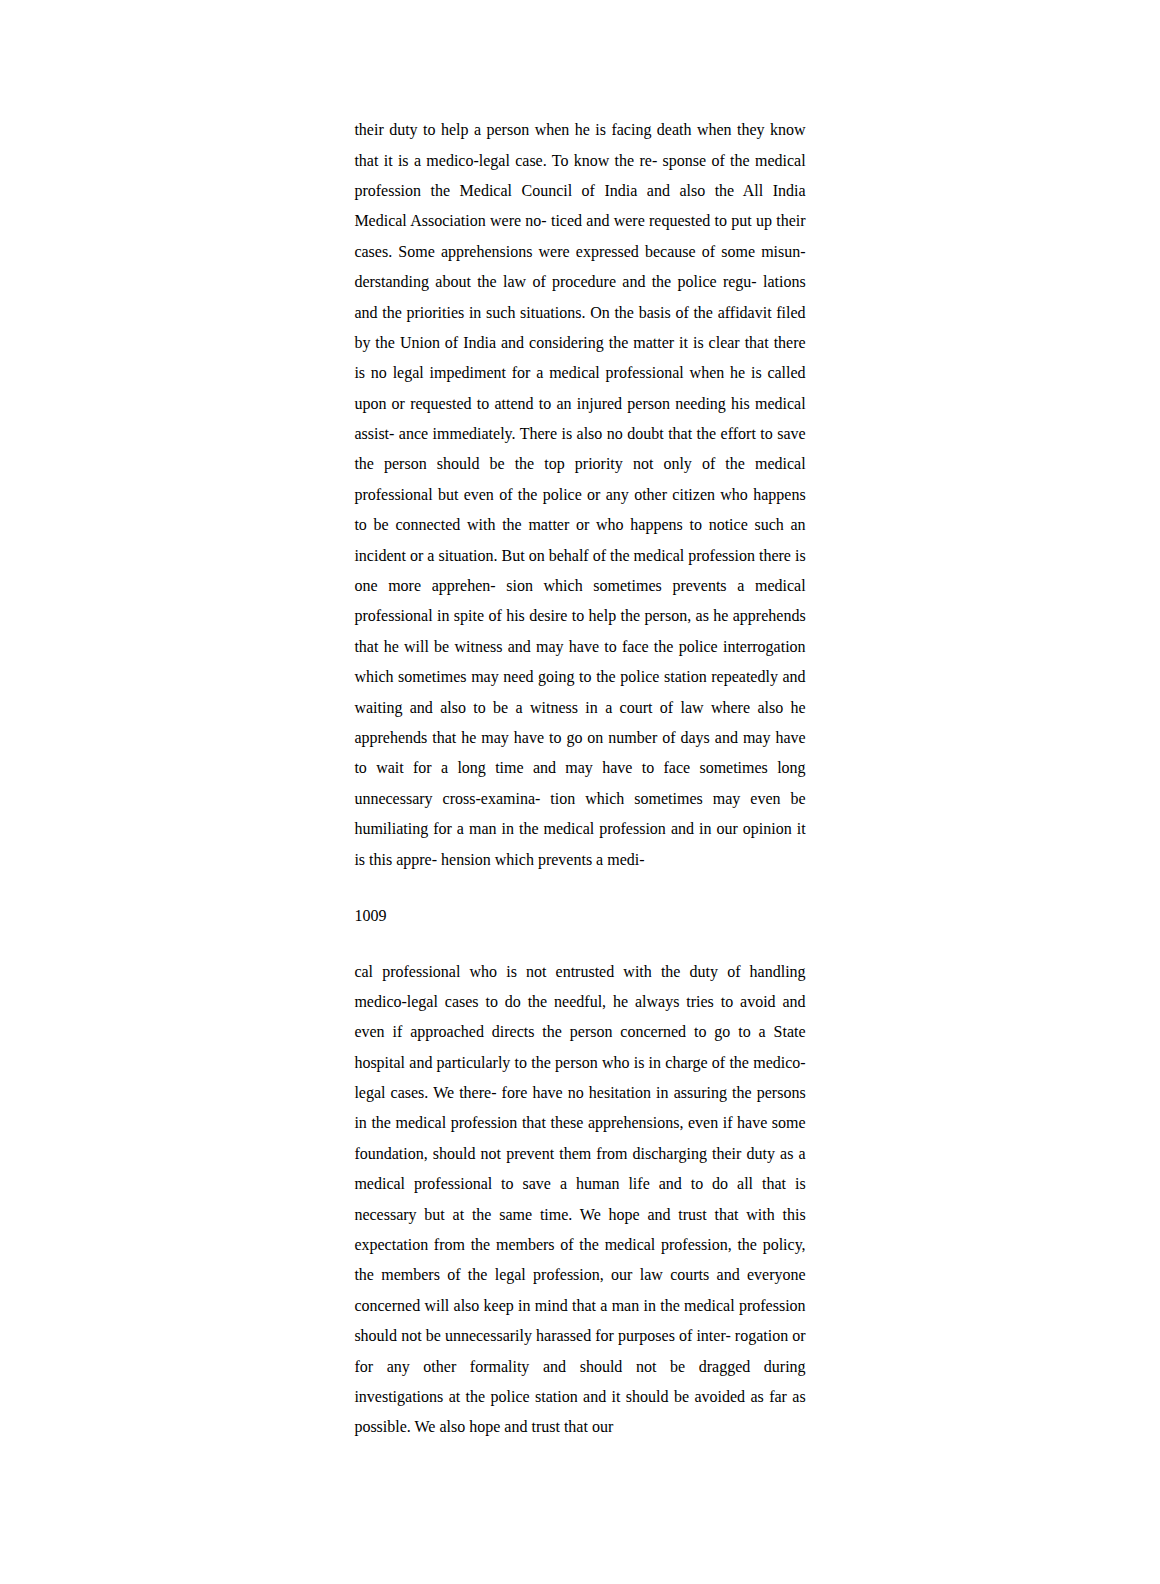their duty to help a person when he is facing death when they know that it is a medico-legal case. To know the re- sponse of the medical profession the Medical Council of India and also the All India Medical Association were no- ticed and were requested to put up their cases. Some apprehensions were expressed because of some misun- derstanding about the law of procedure and the police regu- lations and the priorities in such situations. On the basis of the affidavit filed by the Union of India and considering the matter it is clear that there is no legal impediment for a medical professional when he is called upon or requested to attend to an injured person needing his medical assist- ance immediately. There is also no doubt that the effort to save the person should be the top priority not only of the medical professional but even of the police or any other citizen who happens to be connected with the matter or who happens to notice such an incident or a situation. But on behalf of the medical profession there is one more apprehen- sion which sometimes prevents a medical professional in spite of his desire to help the person, as he apprehends that he will be witness and may have to face the police interrogation which sometimes may need going to the police station repeatedly and waiting and also to be a witness in a court of law where also he apprehends that he may have to go on number of days and may have to wait for a long time and may have to face sometimes long unnecessary cross-examina- tion which sometimes may even be humiliating for a man in the medical profession and in our opinion it is this appre- hension which prevents a medi-
1009
cal professional who is not entrusted with the duty of handling medico-legal cases to do the needful, he always tries to avoid and even if approached directs the person concerned to go to a State hospital and particularly to the person who is in charge of the medico-legal cases. We there- fore have no hesitation in assuring the persons in the medical profession that these apprehensions, even if have some foundation, should not prevent them from discharging their duty as a medical professional to save a human life and to do all that is necessary but at the same time. We hope and trust that with this expectation from the members of the medical profession, the policy, the members of the legal profession, our law courts and everyone concerned will also keep in mind that a man in the medical profession should not be unnecessarily harassed for purposes of inter- rogation or for any other formality and should not be dragged during investigations at the police station and it should be avoided as far as possible. We also hope and trust that our